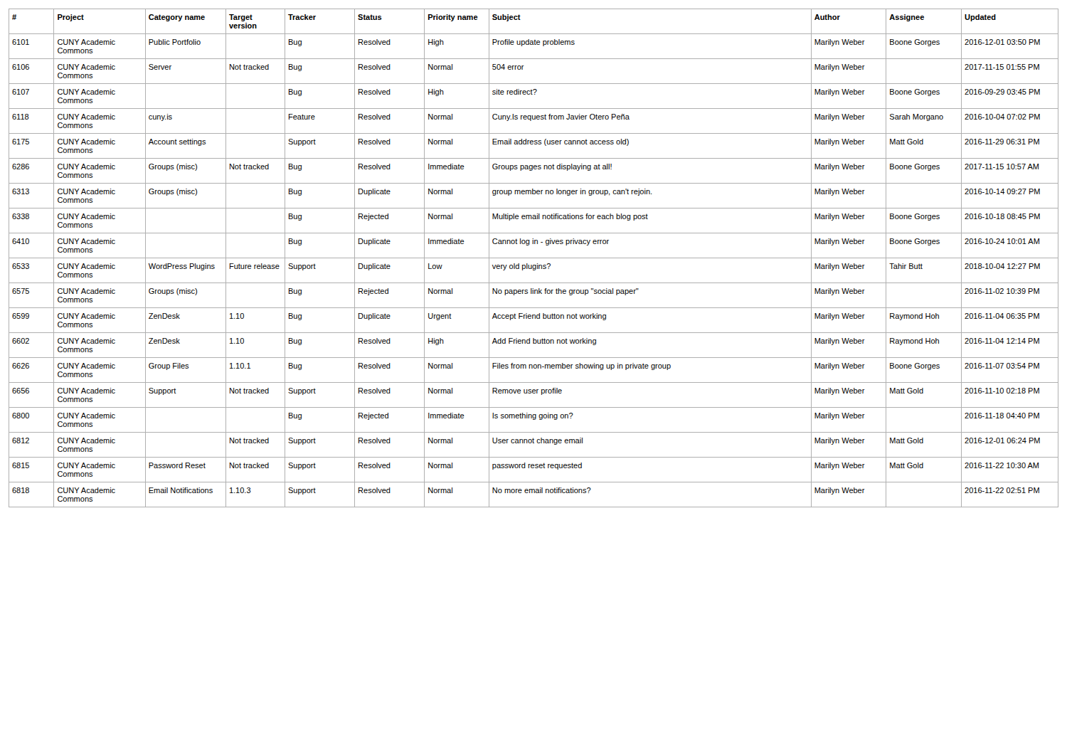| # | Project | Category name | Target version | Tracker | Status | Priority name | Subject | Author | Assignee | Updated |
| --- | --- | --- | --- | --- | --- | --- | --- | --- | --- | --- |
| 6101 | CUNY Academic Commons | Public Portfolio | | Bug | Resolved | High | Profile update problems | Marilyn Weber | Boone Gorges | 2016-12-01 03:50 PM |
| 6106 | CUNY Academic Commons | Server | Not tracked | Bug | Resolved | Normal | 504 error | Marilyn Weber | | 2017-11-15 01:55 PM |
| 6107 | CUNY Academic Commons | | | Bug | Resolved | High | site redirect? | Marilyn Weber | Boone Gorges | 2016-09-29 03:45 PM |
| 6118 | CUNY Academic Commons | cuny.is | | Feature | Resolved | Normal | Cuny.Is request from Javier Otero Peña | Marilyn Weber | Sarah Morgano | 2016-10-04 07:02 PM |
| 6175 | CUNY Academic Commons | Account settings | | Support | Resolved | Normal | Email address (user cannot access old) | Marilyn Weber | Matt Gold | 2016-11-29 06:31 PM |
| 6286 | CUNY Academic Commons | Groups (misc) | Not tracked | Bug | Resolved | Immediate | Groups pages not displaying at all! | Marilyn Weber | Boone Gorges | 2017-11-15 10:57 AM |
| 6313 | CUNY Academic Commons | Groups (misc) | | Bug | Duplicate | Normal | group member no longer in group, can't rejoin. | Marilyn Weber | | 2016-10-14 09:27 PM |
| 6338 | CUNY Academic Commons | | | Bug | Rejected | Normal | Multiple email notifications for each blog post | Marilyn Weber | Boone Gorges | 2016-10-18 08:45 PM |
| 6410 | CUNY Academic Commons | | | Bug | Duplicate | Immediate | Cannot log in - gives privacy error | Marilyn Weber | Boone Gorges | 2016-10-24 10:01 AM |
| 6533 | CUNY Academic Commons | WordPress Plugins | Future release | Support | Duplicate | Low | very old plugins? | Marilyn Weber | Tahir Butt | 2018-10-04 12:27 PM |
| 6575 | CUNY Academic Commons | Groups (misc) | | Bug | Rejected | Normal | No papers link for the group "social paper" | Marilyn Weber | | 2016-11-02 10:39 PM |
| 6599 | CUNY Academic Commons | ZenDesk | 1.10 | Bug | Duplicate | Urgent | Accept Friend button not working | Marilyn Weber | Raymond Hoh | 2016-11-04 06:35 PM |
| 6602 | CUNY Academic Commons | ZenDesk | 1.10 | Bug | Resolved | High | Add Friend button not working | Marilyn Weber | Raymond Hoh | 2016-11-04 12:14 PM |
| 6626 | CUNY Academic Commons | Group Files | 1.10.1 | Bug | Resolved | Normal | Files from non-member showing up in private group | Marilyn Weber | Boone Gorges | 2016-11-07 03:54 PM |
| 6656 | CUNY Academic Commons | Support | Not tracked | Support | Resolved | Normal | Remove user profile | Marilyn Weber | Matt Gold | 2016-11-10 02:18 PM |
| 6800 | CUNY Academic Commons | | | Bug | Rejected | Immediate | Is something going on? | Marilyn Weber | | 2016-11-18 04:40 PM |
| 6812 | CUNY Academic Commons | | Not tracked | Support | Resolved | Normal | User cannot change email | Marilyn Weber | Matt Gold | 2016-12-01 06:24 PM |
| 6815 | CUNY Academic Commons | Password Reset | Not tracked | Support | Resolved | Normal | password reset requested | Marilyn Weber | Matt Gold | 2016-11-22 10:30 AM |
| 6818 | CUNY Academic Commons | Email Notifications | 1.10.3 | Support | Resolved | Normal | No more email notifications? | Marilyn Weber | | 2016-11-22 02:51 PM |